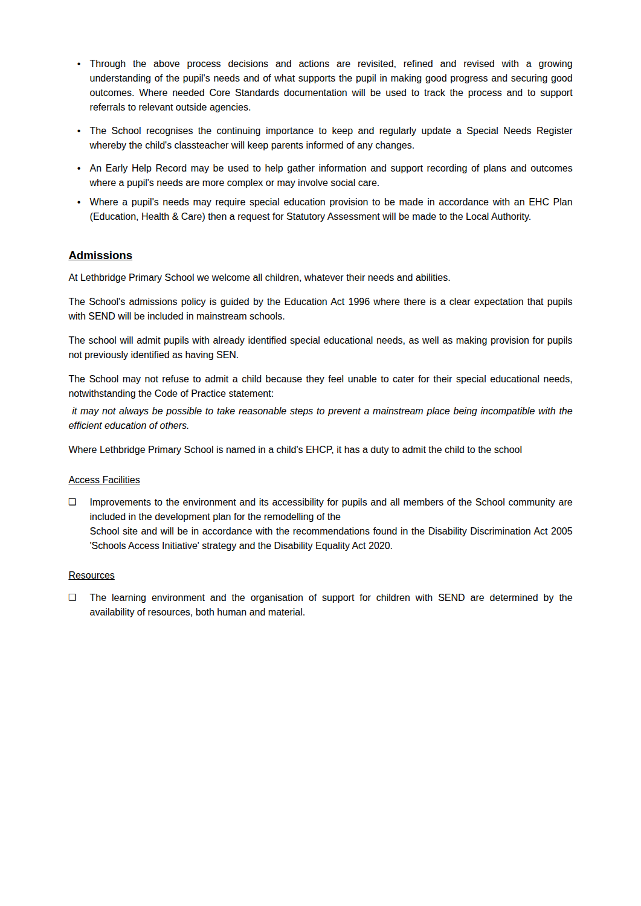Through the above process decisions and actions are revisited, refined and revised with a growing understanding of the pupil's needs and of what supports the pupil in making good progress and securing good outcomes. Where needed Core Standards documentation will be used to track the process and to support referrals to relevant outside agencies.
The School recognises the continuing importance to keep and regularly update a Special Needs Register whereby the child's classteacher will keep parents informed of any changes.
An Early Help Record may be used to help gather information and support recording of plans and outcomes where a pupil's needs are more complex or may involve social care.
Where a pupil's needs may require special education provision to be made in accordance with an EHC Plan (Education, Health & Care) then a request for Statutory Assessment will be made to the Local Authority.
Admissions
At Lethbridge Primary School we welcome all children, whatever their needs and abilities.
The School's admissions policy is guided by the Education Act 1996 where there is a clear expectation that pupils with SEND will be included in mainstream schools.
The school will admit pupils with already identified special educational needs, as well as making provision for pupils not previously identified as having SEN.
The School may not refuse to admit a child because they feel unable to cater for their special educational needs, notwithstanding the Code of Practice statement:
it may not always be possible to take reasonable steps to prevent a mainstream place being incompatible with the efficient education of others.
Where Lethbridge Primary School is named in a child's EHCP, it has a duty to admit the child to the school
Access Facilities
Improvements to the environment and its accessibility for pupils and all members of the School community are included in the development plan for the remodelling of the
School site and will be in accordance with the recommendations found in the Disability Discrimination Act 2005 'Schools Access Initiative' strategy and the Disability Equality Act 2020.
Resources
The learning environment and the organisation of support for children with SEND are determined by the availability of resources, both human and material.